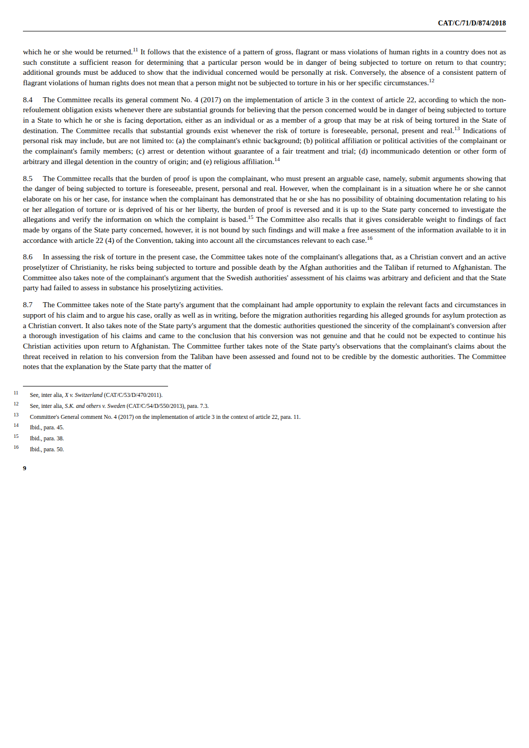CAT/C/71/D/874/2018
which he or she would be returned.11 It follows that the existence of a pattern of gross, flagrant or mass violations of human rights in a country does not as such constitute a sufficient reason for determining that a particular person would be in danger of being subjected to torture on return to that country; additional grounds must be adduced to show that the individual concerned would be personally at risk. Conversely, the absence of a consistent pattern of flagrant violations of human rights does not mean that a person might not be subjected to torture in his or her specific circumstances.12
8.4 The Committee recalls its general comment No. 4 (2017) on the implementation of article 3 in the context of article 22, according to which the non-refoulement obligation exists whenever there are substantial grounds for believing that the person concerned would be in danger of being subjected to torture in a State to which he or she is facing deportation, either as an individual or as a member of a group that may be at risk of being tortured in the State of destination. The Committee recalls that substantial grounds exist whenever the risk of torture is foreseeable, personal, present and real.13 Indications of personal risk may include, but are not limited to: (a) the complainant's ethnic background; (b) political affiliation or political activities of the complainant or the complainant's family members; (c) arrest or detention without guarantee of a fair treatment and trial; (d) incommunicado detention or other form of arbitrary and illegal detention in the country of origin; and (e) religious affiliation.14
8.5 The Committee recalls that the burden of proof is upon the complainant, who must present an arguable case, namely, submit arguments showing that the danger of being subjected to torture is foreseeable, present, personal and real. However, when the complainant is in a situation where he or she cannot elaborate on his or her case, for instance when the complainant has demonstrated that he or she has no possibility of obtaining documentation relating to his or her allegation of torture or is deprived of his or her liberty, the burden of proof is reversed and it is up to the State party concerned to investigate the allegations and verify the information on which the complaint is based.15 The Committee also recalls that it gives considerable weight to findings of fact made by organs of the State party concerned, however, it is not bound by such findings and will make a free assessment of the information available to it in accordance with article 22 (4) of the Convention, taking into account all the circumstances relevant to each case.16
8.6 In assessing the risk of torture in the present case, the Committee takes note of the complainant's allegations that, as a Christian convert and an active proselytizer of Christianity, he risks being subjected to torture and possible death by the Afghan authorities and the Taliban if returned to Afghanistan. The Committee also takes note of the complainant's argument that the Swedish authorities' assessment of his claims was arbitrary and deficient and that the State party had failed to assess in substance his proselytizing activities.
8.7 The Committee takes note of the State party's argument that the complainant had ample opportunity to explain the relevant facts and circumstances in support of his claim and to argue his case, orally as well as in writing, before the migration authorities regarding his alleged grounds for asylum protection as a Christian convert. It also takes note of the State party's argument that the domestic authorities questioned the sincerity of the complainant's conversion after a thorough investigation of his claims and came to the conclusion that his conversion was not genuine and that he could not be expected to continue his Christian activities upon return to Afghanistan. The Committee further takes note of the State party's observations that the complainant's claims about the threat received in relation to his conversion from the Taliban have been assessed and found not to be credible by the domestic authorities. The Committee notes that the explanation by the State party that the matter of
11 See, inter alia, X v. Switzerland (CAT/C/53/D/470/2011).
12 See, inter alia, S.K. and others v. Sweden (CAT/C/54/D/550/2013), para. 7.3.
13 Committee's General comment No. 4 (2017) on the implementation of article 3 in the context of article 22, para. 11.
14 Ibid., para. 45.
15 Ibid., para. 38.
16 Ibid., para. 50.
9